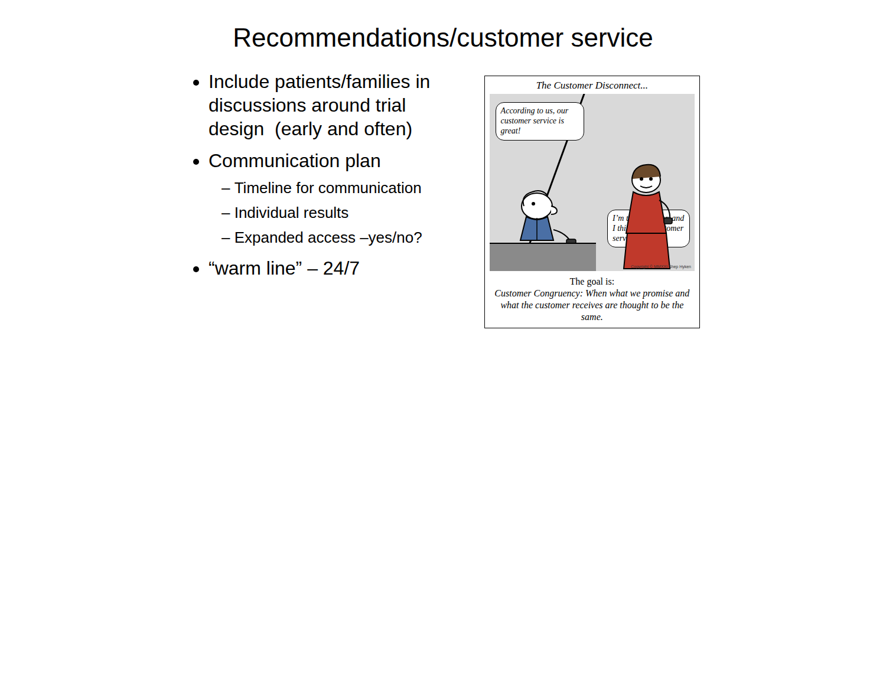Recommendations/customer service
Include patients/families in discussions around trial design (early and often)
Communication plan
Timeline for communication
Individual results
Expanded access –yes/no?
“warm line” – 24/7
The Customer Disconnect...
According to us, our customer service is great!
I’m the customer, and I think your customer service stinks!
Copyright © MMXXI Shep Hyken
The goal is:
Customer Congruency: When what we promise and what the customer receives are thought to be the same.